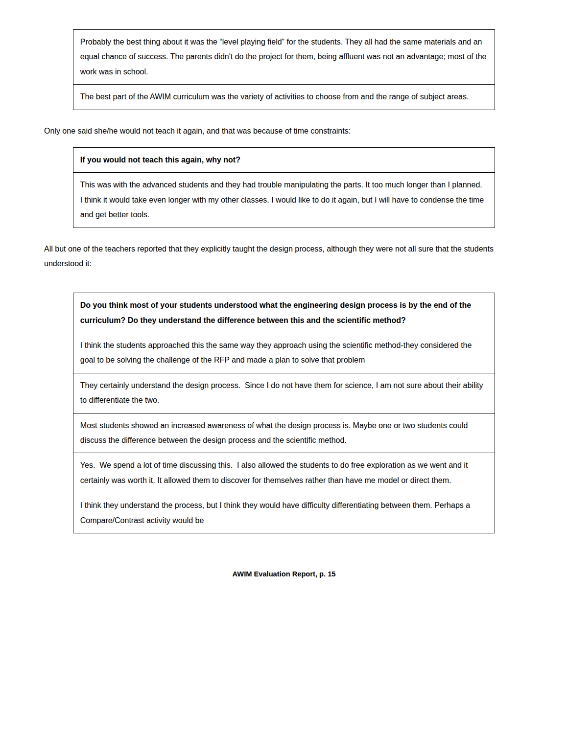| Probably the best thing about it was the “level playing field” for the students. They all had the same materials and an equal chance of success. The parents didn't do the project for them, being affluent was not an advantage; most of the work was in school. |
| The best part of the AWIM curriculum was the variety of activities to choose from and the range of subject areas. |
Only one said she/he would not teach it again, and that was because of time constraints:
| If you would not teach this again, why not? |
| --- |
| This was with the advanced students and they had trouble manipulating the parts. It too much longer than I planned. I think it would take even longer with my other classes. I would like to do it again, but I will have to condense the time and get better tools. |
All but one of the teachers reported that they explicitly taught the design process, although they were not all sure that the students understood it:
| Do you think most of your students understood what the engineering design process is by the end of the curriculum? Do they understand the difference between this and the scientific method? |
| --- |
| I think the students approached this the same way they approach using the scientific method-they considered the goal to be solving the challenge of the RFP and made a plan to solve that problem |
| They certainly understand the design process. Since I do not have them for science, I am not sure about their ability to differentiate the two. |
| Most students showed an increased awareness of what the design process is. Maybe one or two students could discuss the difference between the design process and the scientific method. |
| Yes. We spend a lot of time discussing this. I also allowed the students to do free exploration as we went and it certainly was worth it. It allowed them to discover for themselves rather than have me model or direct them. |
| I think they understand the process, but I think they would have difficulty differentiating between them. Perhaps a Compare/Contrast activity would be |
AWIM Evaluation Report, p. 15